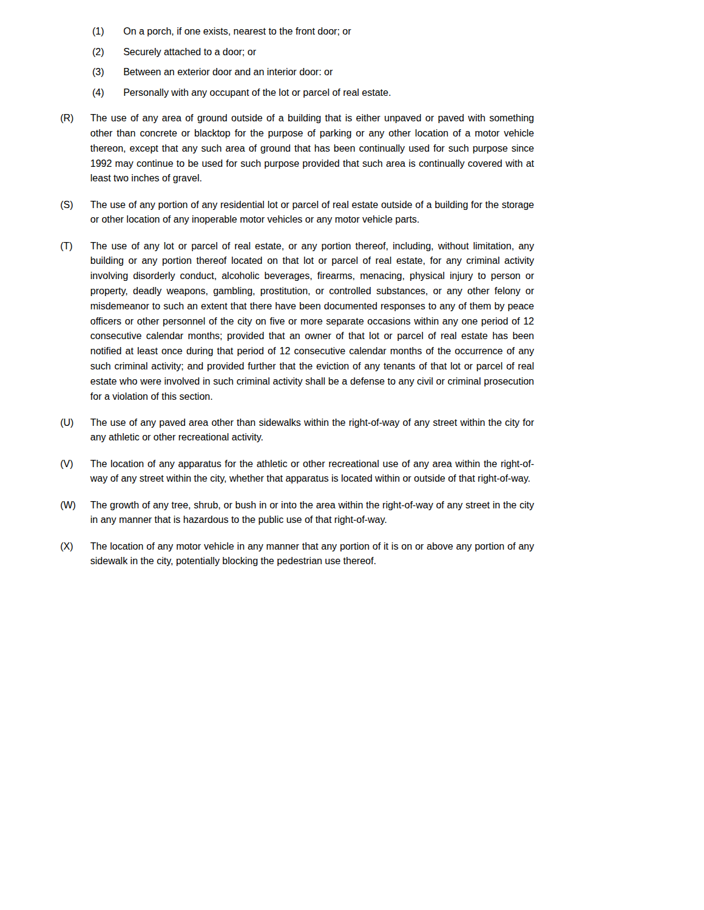(1) On a porch, if one exists, nearest to the front door; or
(2) Securely attached to a door; or
(3) Between an exterior door and an interior door: or
(4) Personally with any occupant of the lot or parcel of real estate.
(R) The use of any area of ground outside of a building that is either unpaved or paved with something other than concrete or blacktop for the purpose of parking or any other location of a motor vehicle thereon, except that any such area of ground that has been continually used for such purpose since 1992 may continue to be used for such purpose provided that such area is continually covered with at least two inches of gravel.
(S) The use of any portion of any residential lot or parcel of real estate outside of a building for the storage or other location of any inoperable motor vehicles or any motor vehicle parts.
(T) The use of any lot or parcel of real estate, or any portion thereof, including, without limitation, any building or any portion thereof located on that lot or parcel of real estate, for any criminal activity involving disorderly conduct, alcoholic beverages, firearms, menacing, physical injury to person or property, deadly weapons, gambling, prostitution, or controlled substances, or any other felony or misdemeanor to such an extent that there have been documented responses to any of them by peace officers or other personnel of the city on five or more separate occasions within any one period of 12 consecutive calendar months; provided that an owner of that lot or parcel of real estate has been notified at least once during that period of 12 consecutive calendar months of the occurrence of any such criminal activity; and provided further that the eviction of any tenants of that lot or parcel of real estate who were involved in such criminal activity shall be a defense to any civil or criminal prosecution for a violation of this section.
(U) The use of any paved area other than sidewalks within the right-of-way of any street within the city for any athletic or other recreational activity.
(V) The location of any apparatus for the athletic or other recreational use of any area within the right-of-way of any street within the city, whether that apparatus is located within or outside of that right-of-way.
(W) The growth of any tree, shrub, or bush in or into the area within the right-of-way of any street in the city in any manner that is hazardous to the public use of that right-of-way.
(X) The location of any motor vehicle in any manner that any portion of it is on or above any portion of any sidewalk in the city, potentially blocking the pedestrian use thereof.